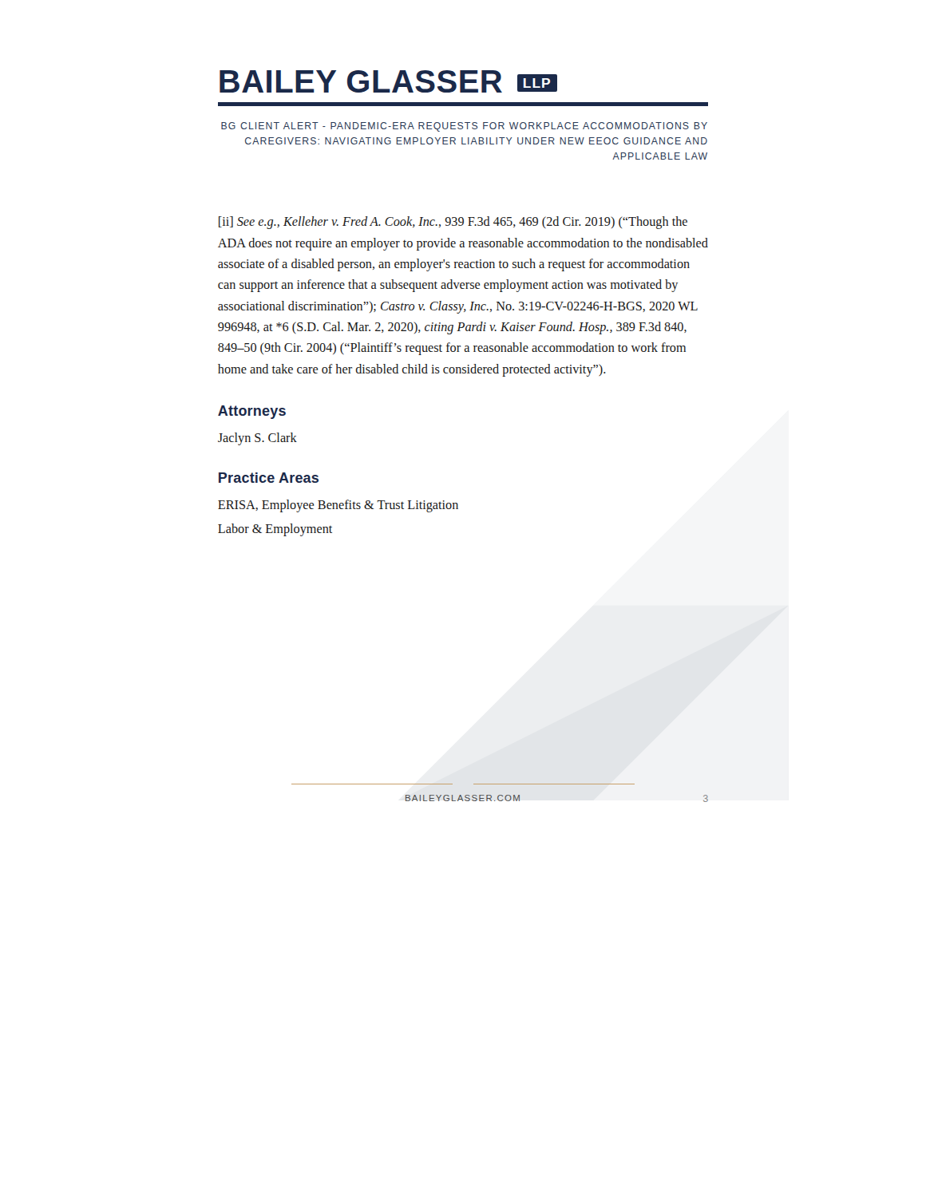BAILEY GLASSER LLP
BG Client Alert - Pandemic-Era Requests for Workplace Accommodations by Caregivers: Navigating Employer Liability Under New EEOC Guidance and Applicable Law
[ii] See e.g., Kelleher v. Fred A. Cook, Inc., 939 F.3d 465, 469 (2d Cir. 2019) (“Though the ADA does not require an employer to provide a reasonable accommodation to the nondisabled associate of a disabled person, an employer's reaction to such a request for accommodation can support an inference that a subsequent adverse employment action was motivated by associational discrimination”); Castro v. Classy, Inc., No. 3:19-CV-02246-H-BGS, 2020 WL 996948, at *6 (S.D. Cal. Mar. 2, 2020), citing Pardi v. Kaiser Found. Hosp., 389 F.3d 840, 849–50 (9th Cir. 2004) (“Plaintiff’s request for a reasonable accommodation to work from home and take care of her disabled child is considered protected activity”).
Attorneys
Jaclyn S. Clark
Practice Areas
ERISA, Employee Benefits & Trust Litigation
Labor & Employment
BAILEYGLASSER.COM 3